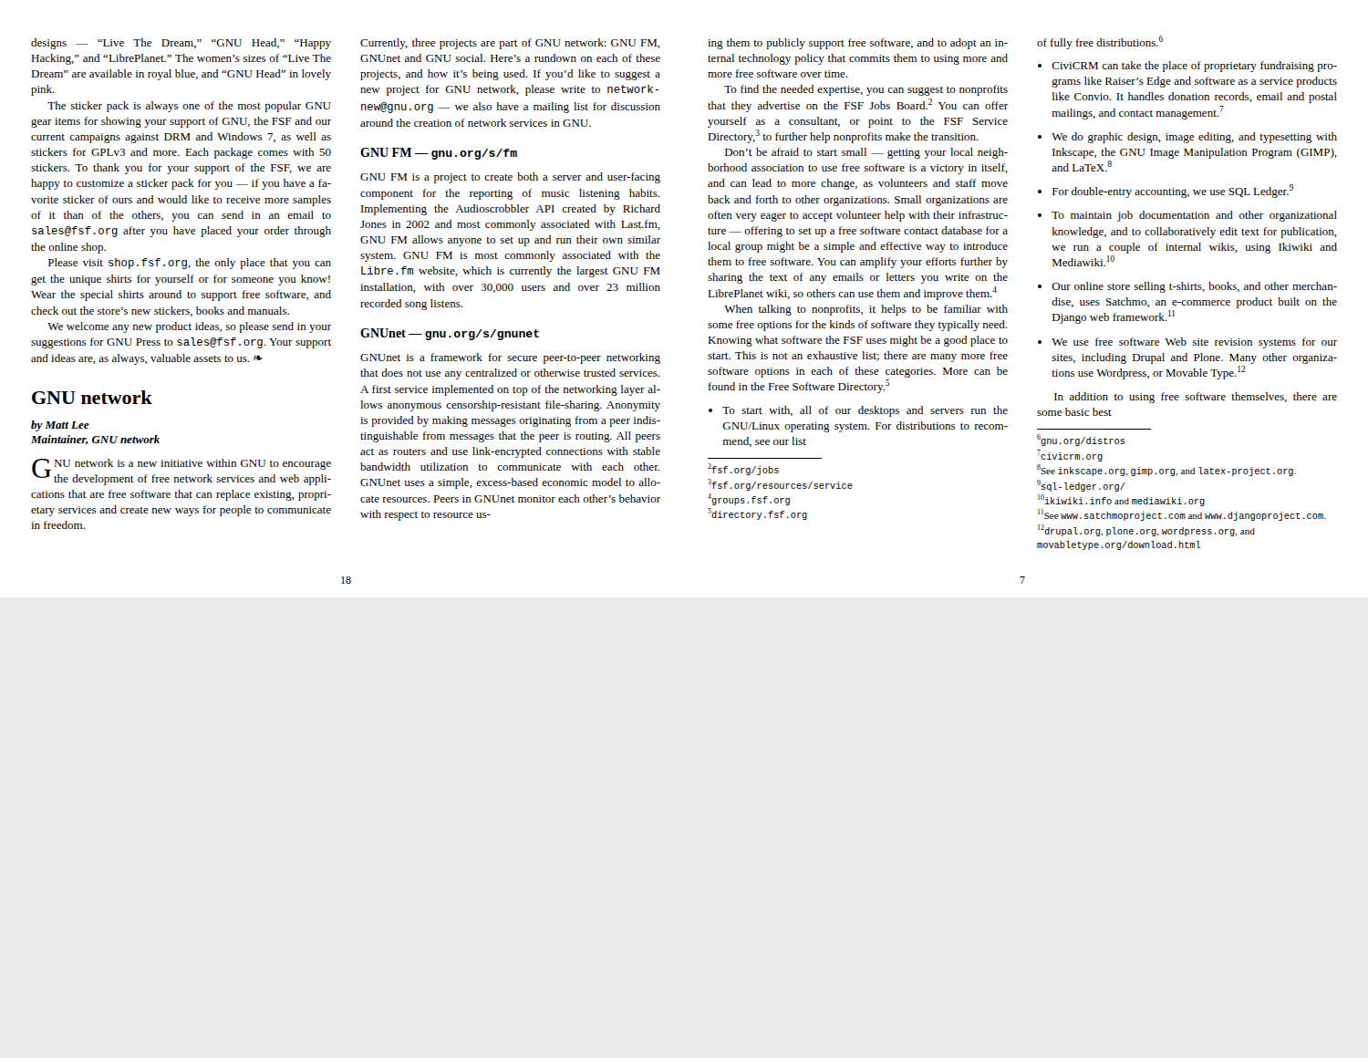designs — “Live The Dream,” “GNU Head,” “Happy Hacking,” and “LibrePlanet.” The women’s sizes of “Live The Dream” are available in royal blue, and “GNU Head” in lovely pink.
The sticker pack is always one of the most popular GNU gear items for showing your support of GNU, the FSF and our current campaigns against DRM and Windows 7, as well as stickers for GPLv3 and more. Each package comes with 50 stickers. To thank you for your support of the FSF, we are happy to customize a sticker pack for you — if you have a favorite sticker of ours and would like to receive more samples of it than of the others, you can send in an email to sales@fsf.org after you have placed your order through the online shop.
Please visit shop.fsf.org, the only place that you can get the unique shirts for yourself or for someone you know! Wear the special shirts around to support free software, and check out the store’s new stickers, books and manuals.
We welcome any new product ideas, so please send in your suggestions for GNU Press to sales@fsf.org. Your support and ideas are, as always, valuable assets to us. ❧
GNU network
by Matt Lee
Maintainer, GNU network
GNU network is a new initiative within GNU to encourage the development of free network services and web applications that are free software that can replace existing, proprietary services and create new ways for people to communicate in freedom.
Currently, three projects are part of GNU network: GNU FM, GNUnet and GNU social. Here’s a rundown on each of these projects, and how it’s being used. If you’d like to suggest a new project for GNU network, please write to network-new@gnu.org — we also have a mailing list for discussion around the creation of network services in GNU.
GNU FM — gnu.org/s/fm
GNU FM is a project to create both a server and user-facing component for the reporting of music listening habits. Implementing the Audioscrobbler API created by Richard Jones in 2002 and most commonly associated with Last.fm, GNU FM allows anyone to set up and run their own similar system. GNU FM is most commonly associated with the Libre.fm website, which is currently the largest GNU FM installation, with over 30,000 users and over 23 million recorded song listens.
GNUnet — gnu.org/s/gnunet
GNUnet is a framework for secure peer-to-peer networking that does not use any centralized or otherwise trusted services. A first service implemented on top of the networking layer allows anonymous censorship-resistant file-sharing. Anonymity is provided by making messages originating from a peer indistinguishable from messages that the peer is routing. All peers act as routers and use link-encrypted connections with stable bandwidth utilization to communicate with each other. GNUnet uses a simple, excess-based economic model to allocate resources. Peers in GNUnet monitor each other’s behavior with respect to resource us-
18
ing them to publicly support free software, and to adopt an internal technology policy that commits them to using more and more free software over time.
To find the needed expertise, you can suggest to nonprofits that they advertise on the FSF Jobs Board.2 You can offer yourself as a consultant, or point to the FSF Service Directory,3 to further help nonprofits make the transition.
Don’t be afraid to start small — getting your local neighborhood association to use free software is a victory in itself, and can lead to more change, as volunteers and staff move back and forth to other organizations. Small organizations are often very eager to accept volunteer help with their infrastructure — offering to set up a free software contact database for a local group might be a simple and effective way to introduce them to free software. You can amplify your efforts further by sharing the text of any emails or letters you write on the LibrePlanet wiki, so others can use them and improve them.4
When talking to nonprofits, it helps to be familiar with some free options for the kinds of software they typically need. Knowing what software the FSF uses might be a good place to start. This is not an exhaustive list; there are many more free software options in each of these categories. More can be found in the Free Software Directory.5
To start with, all of our desktops and servers run the GNU/Linux operating system. For distributions to recommend, see our list
2fsf.org/jobs
3fsf.org/resources/service
4groups.fsf.org
5directory.fsf.org
of fully free distributions.6
CiviCRM can take the place of proprietary fundraising programs like Raiser’s Edge and software as a service products like Convio. It handles donation records, email and postal mailings, and contact management.7
We do graphic design, image editing, and typesetting with Inkscape, the GNU Image Manipulation Program (GIMP), and LaTeX.8
For double-entry accounting, we use SQL Ledger.9
To maintain job documentation and other organizational knowledge, and to collaboratively edit text for publication, we run a couple of internal wikis, using Ikiwiki and Mediawiki.10
Our online store selling t-shirts, books, and other merchandise, uses Satchmo, an e-commerce product built on the Django web framework.11
We use free software Web site revision systems for our sites, including Drupal and Plone. Many other organizations use Wordpress, or Movable Type.12
In addition to using free software themselves, there are some basic best
6gnu.org/distros
7civicrm.org
8See inkscape.org, gimp.org, and latex-project.org.
9sql-ledger.org/
10ikiwiki.info and mediawiki.org
11See www.satchmoproject.com and www.djangoproject.com.
12drupal.org, plone.org, wordpress.org, and movabletype.org/download.html
7